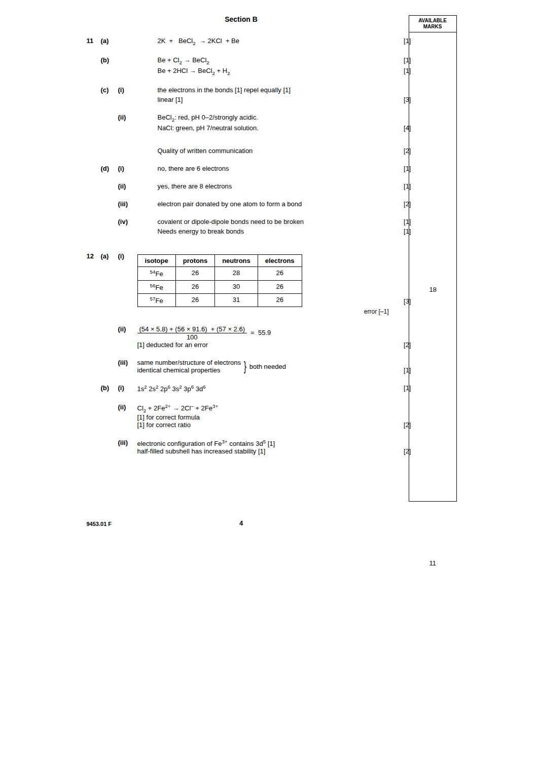AVAILABLE
MARKS
18
11
Section B
| 11 | (a) | | | 2K + BeCl 2 → 2KCl + Be | [1] |
| | (b) | | | Be + Cl 2 → BeCl 2 | [1] |
| | | | | Be + 2HCl → BeCl 2 + H 2 | [1] |
| | (c) | (i) | | the electrons in the bonds [1] repel equally [1] | |
| | | | | linear [1] | [3] |
| | | (ii) | | BeCl 2 : red, pH 0–2/strongly acidic. | |
| | | | | NaCl: green, pH 7/neutral solution. | [4] |
| | | | | Quality of written communication | [2] |
| | (d) | (i) | | no, there are 6 electrons | [1] |
| | | (ii) | | yes, there are 8 electrons | [1] |
| | | (iii) | | electron pair donated by one atom to form a bond | [2] |
| | | (iv) | | covalent or dipole-dipole bonds need to be broken | [1] |
| | | | | Needs energy to break bonds | [1] |
| 12 | (a) | (i) | / isotope / protons / neutrons / electrons / / --- / --- / --- / --- / / 54 Fe / 26 / 28 / 26 / / 56 Fe / 26 / 30 / 26 / / 57 Fe / 26 / 31 / 26 / error [–1] | [3] |
| | | (ii) | (54 × 5.8) + (56 × 91.6) + (57 × 2.6) 100 = 55.9 [1] deducted for an error | [2] |
| | | (iii) | same number/structure of electrons identical chemical properties } both needed | [1] |
| | (b) | (i) | 1s 2 2s 2 2p 6 3s 2 3p 6 3d 6 | [1] |
| | | (ii) | Cl 2 + 2Fe 2+ → 2Cl – + 2Fe 3+ [1] for correct formula [1] for correct ratio | [2] |
| | | (iii) | electronic configuration of Fe 3+ contains 3d 5 [1] half-filled subshell has increased stability [1] | [2] |
9453.01 F
4